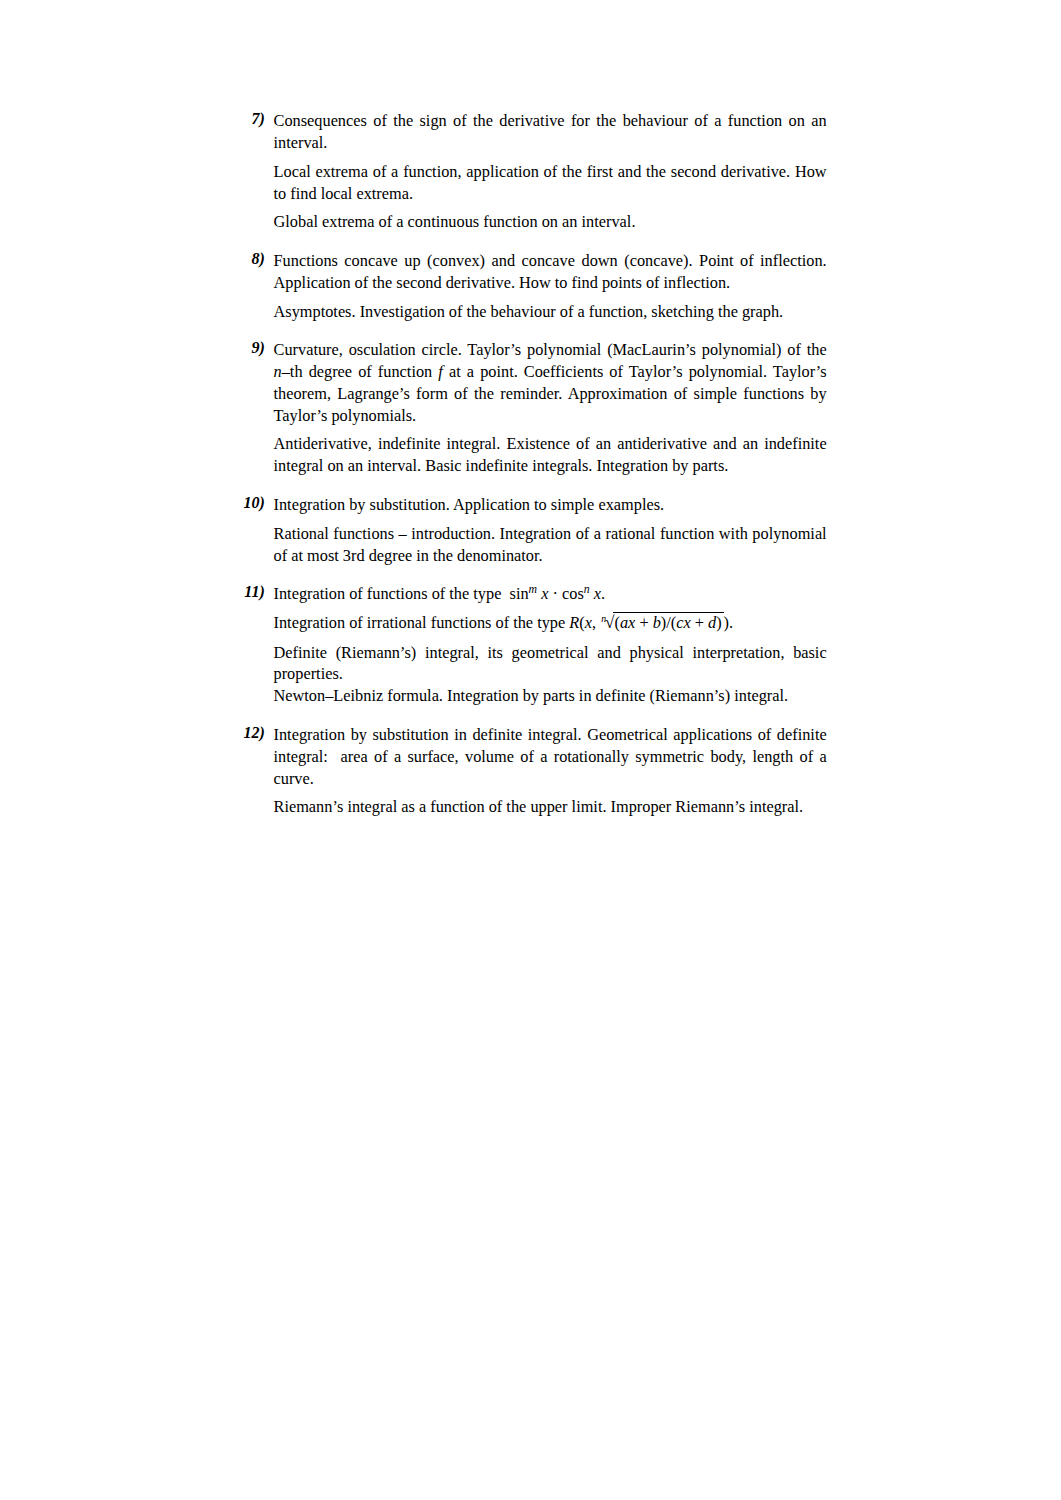7)
Consequences of the sign of the derivative for the behaviour of a function on an interval.
Local extrema of a function, application of the first and the second derivative. How to find local extrema.
Global extrema of a continuous function on an interval.
8)
Functions concave up (convex) and concave down (concave). Point of inflection. Application of the second derivative. How to find points of inflection.
Asymptotes. Investigation of the behaviour of a function, sketching the graph.
9)
Curvature, osculation circle. Taylor’s polynomial (MacLaurin’s polynomial) of the n–th degree of function f at a point. Coefficients of Taylor’s polynomial. Taylor’s theorem, Lagrange’s form of the reminder. Approximation of simple functions by Taylor’s polynomials.
Antiderivative, indefinite integral. Existence of an antiderivative and an indefinite integral on an interval. Basic indefinite integrals. Integration by parts.
10)
Integration by substitution. Application to simple examples.
Rational functions – introduction. Integration of a rational function with polynomial of at most 3rd degree in the denominator.
11)
Integration of functions of the type sinm x · cosn x.
Integration of irrational functions of the type R(x, n√(ax + b)/(cx + d)).
Definite (Riemann’s) integral, its geometrical and physical interpretation, basic properties.
Newton–Leibniz formula. Integration by parts in definite (Riemann’s) integral.
12)
Integration by substitution in definite integral. Geometrical applications of definite integral: area of a surface, volume of a rotationally symmetric body, length of a curve.
Riemann’s integral as a function of the upper limit. Improper Riemann’s integral.